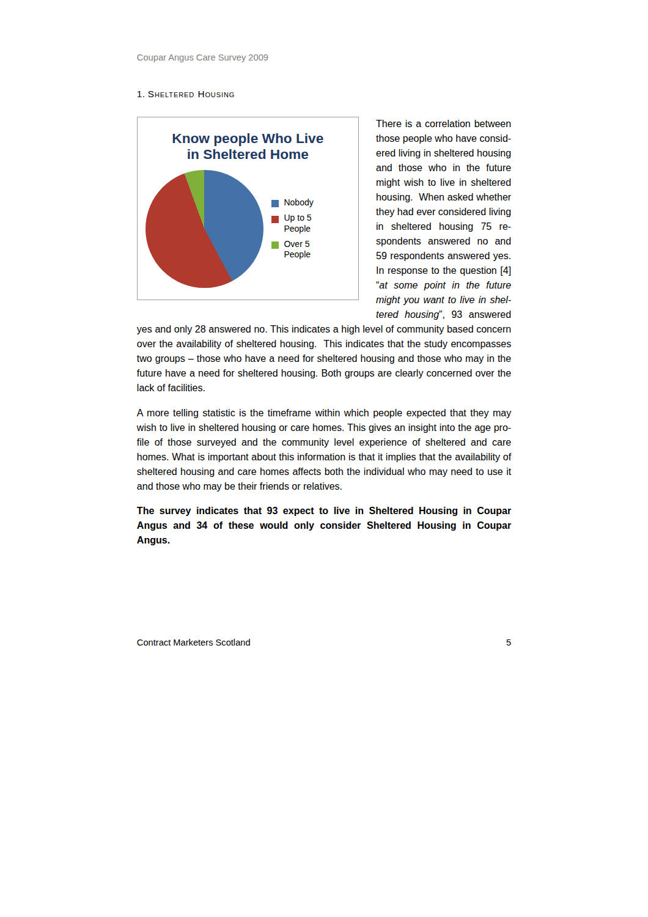Coupar Angus Care Survey 2009
1. Sheltered Housing
Know people Who Live
in Sheltered Home
Nobody
Up to 5
People
Over 5
People
There is a correlation between those people who have considered living in sheltered housing and those who in the future might wish to live in sheltered housing. When asked whether they had ever considered living in sheltered housing 75 respondents answered no and 59 respondents answered yes. In response to the question [4] “at some point in the future might you want to live in sheltered housing”, 93 answered yes and only 28 answered no. This indicates a high level of community based concern over the availability of sheltered housing. This indicates that the study encompasses two groups – those who have a need for sheltered housing and those who may in the future have a need for sheltered housing. Both groups are clearly concerned over the lack of facilities.
A more telling statistic is the timeframe within which people expected that they may wish to live in sheltered housing or care homes. This gives an insight into the age profile of those surveyed and the community level experience of sheltered and care homes. What is important about this information is that it implies that the availability of sheltered housing and care homes affects both the individual who may need to use it and those who may be their friends or relatives.
The survey indicates that 93 expect to live in Sheltered Housing in Coupar Angus and 34 of these would only consider Sheltered Housing in Coupar Angus.
Contract Marketers Scotland 5